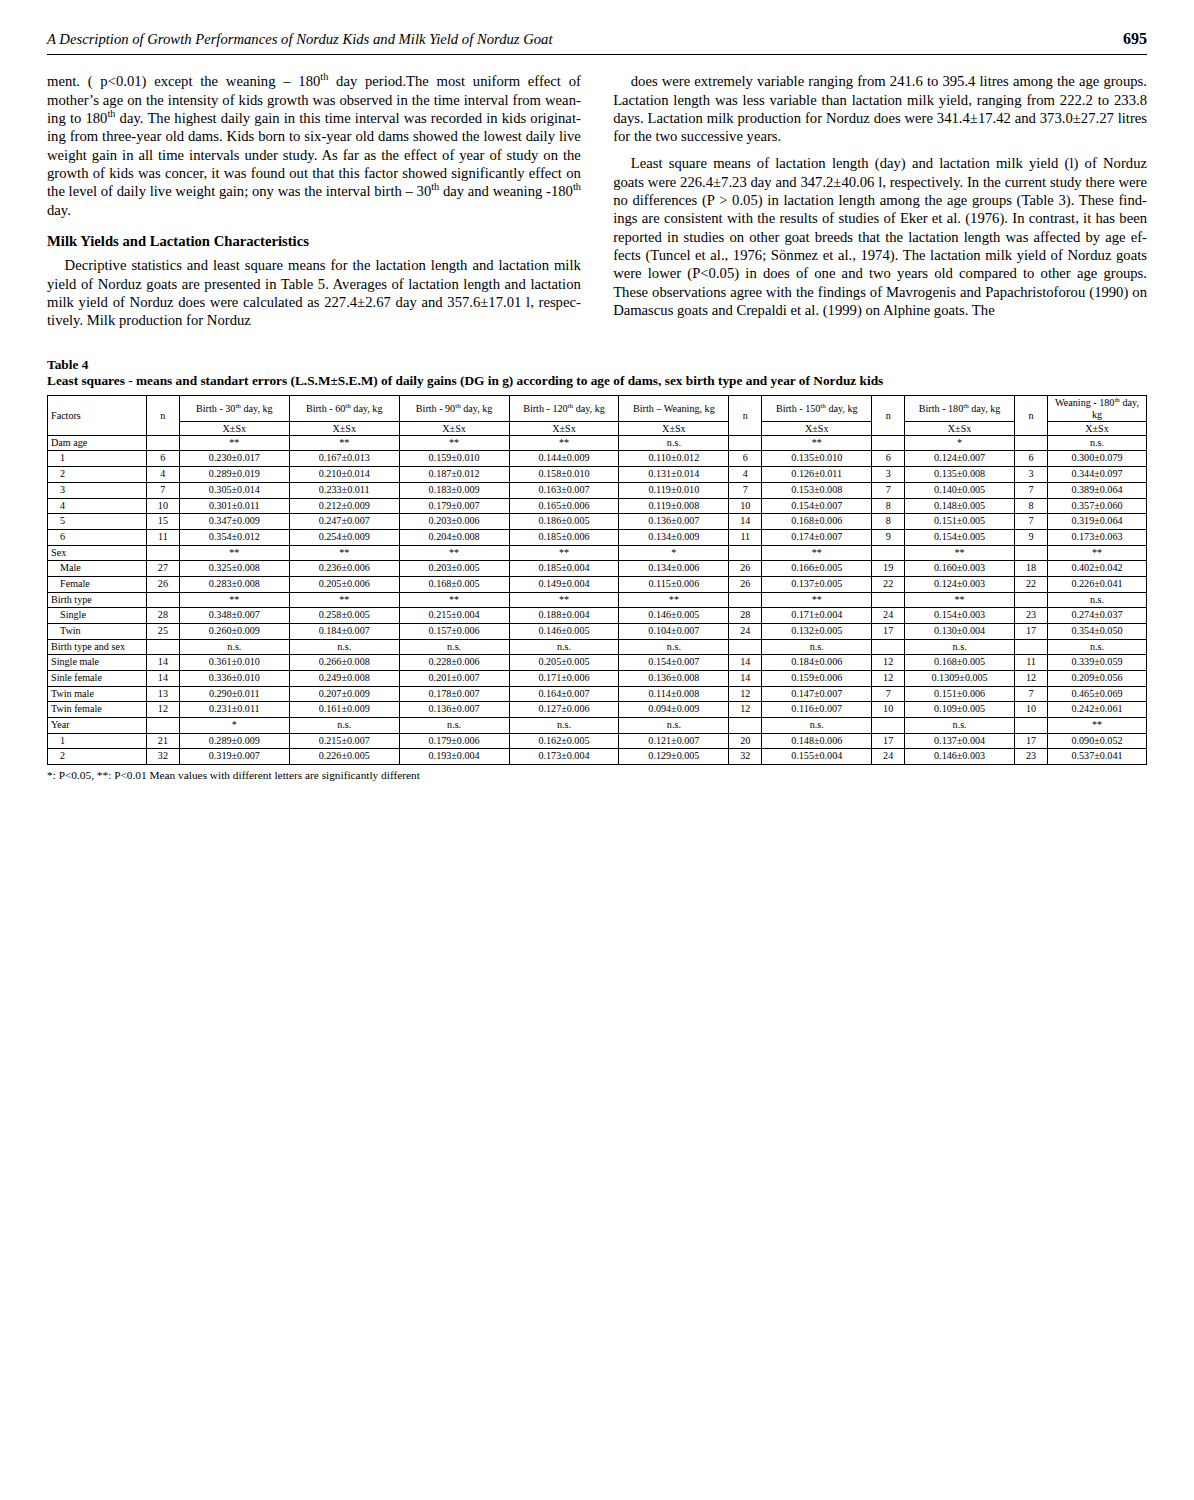A Description of Growth Performances of Norduz Kids and Milk Yield of Norduz Goat
695
ment. ( p<0.01) except the weaning – 180th day period.The most uniform effect of mother’s age on the intensity of kids growth was observed in the time interval from weaning to 180th day. The highest daily gain in this time interval was recorded in kids originating from three-year old dams. Kids born to six-year old dams showed the lowest daily live weight gain in all time intervals under study. As far as the effect of year of study on the growth of kids was concer, it was found out that this factor showed significantly effect on the level of daily live weight gain; ony was the interval birth – 30th day and weaning -180th day.
Milk Yields and Lactation Characteristics
Decriptive statistics and least square means for the lactation length and lactation milk yield of Norduz goats are presented in Table 5. Averages of lactation length and lactation milk yield of Norduz does were calculated as 227.4±2.67 day and 357.6±17.01 l, respectively. Milk production for Norduz
does were extremely variable ranging from 241.6 to 395.4 litres among the age groups. Lactation length was less variable than lactation milk yield, ranging from 222.2 to 233.8 days. Lactation milk production for Norduz does were 341.4±17.42 and 373.0±27.27 litres for the two successive years.
Least square means of lactation length (day) and lactation milk yield (l) of Norduz goats were 226.4±7.23 day and 347.2±40.06 l, respectively. In the current study there were no differences (P > 0.05) in lactation length among the age groups (Table 3). These findings are consistent with the results of studies of Eker et al. (1976). In contrast, it has been reported in studies on other goat breeds that the lactation length was affected by age effects (Tuncel et al., 1976; Sönmez et al., 1974). The lactation milk yield of Norduz goats were lower (P<0.05) in does of one and two years old compared to other age groups. These observations agree with the findings of Mavrogenis and Papachristoforou (1990) on Damascus goats and Crepaldi et al. (1999) on Alphine goats. The
Table 4 Least squares - means and standart errors (L.S.M±S.E.M) of daily gains (DG in g) according to age of dams, sex birth type and year of Norduz kids
| Factors | n | Birth - 30 th day, kg | Birth - 60 th day, kg | Birth - 90 th day, kg | Birth - 120 th day, kg | Birth – Weaning, kg | n | Birth - 150 th day, kg | n | Birth - 180 th day, kg | n | Weaning - 180 th day, kg |
| --- | --- | --- | --- | --- | --- | --- | --- | --- | --- | --- | --- | --- |
| X±Sx | X±Sx | X±Sx | X±Sx | X±Sx | X±Sx | X±Sx | X±Sx |
| Dam age | | ** | ** | ** | ** | n.s. | | ** | | * | | n.s. |
| 1 | 6 | 0.230±0.017 | 0.167±0.013 | 0.159±0.010 | 0.144±0.009 | 0.110±0.012 | 6 | 0.135±0.010 | 6 | 0.124±0.007 | 6 | 0.300±0.079 |
| 2 | 4 | 0.289±0.019 | 0.210±0.014 | 0.187±0.012 | 0.158±0.010 | 0.131±0.014 | 4 | 0.126±0.011 | 3 | 0.135±0.008 | 3 | 0.344±0.097 |
| 3 | 7 | 0.305±0.014 | 0.233±0.011 | 0.183±0.009 | 0.163±0.007 | 0.119±0.010 | 7 | 0.153±0.008 | 7 | 0.140±0.005 | 7 | 0.389±0.064 |
| 4 | 10 | 0.301±0.011 | 0.212±0.009 | 0.179±0.007 | 0.165±0.006 | 0.119±0.008 | 10 | 0.154±0.007 | 8 | 0.148±0.005 | 8 | 0.357±0.060 |
| 5 | 15 | 0.347±0.009 | 0.247±0.007 | 0.203±0.006 | 0.186±0.005 | 0.136±0.007 | 14 | 0.168±0.006 | 8 | 0.151±0.005 | 7 | 0.319±0.064 |
| 6 | 11 | 0.354±0.012 | 0.254±0.009 | 0.204±0.008 | 0.185±0.006 | 0.134±0.009 | 11 | 0.174±0.007 | 9 | 0.154±0.005 | 9 | 0.173±0.063 |
| Sex | | ** | ** | ** | ** | * | | ** | | ** | | ** |
| Male | 27 | 0.325±0.008 | 0.236±0.006 | 0.203±0.005 | 0.185±0.004 | 0.134±0.006 | 26 | 0.166±0.005 | 19 | 0.160±0.003 | 18 | 0.402±0.042 |
| Female | 26 | 0.283±0.008 | 0.205±0.006 | 0.168±0.005 | 0.149±0.004 | 0.115±0.006 | 26 | 0.137±0.005 | 22 | 0.124±0.003 | 22 | 0.226±0.041 |
| Birth type | | ** | ** | ** | ** | ** | | ** | | ** | | n.s. |
| Single | 28 | 0.348±0.007 | 0.258±0.005 | 0.215±0.004 | 0.188±0.004 | 0.146±0.005 | 28 | 0.171±0.004 | 24 | 0.154±0.003 | 23 | 0.274±0.037 |
| Twin | 25 | 0.260±0.009 | 0.184±0.007 | 0.157±0.006 | 0.146±0.005 | 0.104±0.007 | 24 | 0.132±0.005 | 17 | 0.130±0.004 | 17 | 0.354±0.050 |
| Birth type and sex | | n.s. | n.s. | n.s. | n.s. | n.s. | | n.s. | | n.s. | | n.s. |
| Single male | 14 | 0.361±0.010 | 0.266±0.008 | 0.228±0.006 | 0.205±0.005 | 0.154±0.007 | 14 | 0.184±0.006 | 12 | 0.168±0.005 | 11 | 0.339±0.059 |
| Sinle female | 14 | 0.336±0.010 | 0.249±0.008 | 0.201±0.007 | 0.171±0.006 | 0.136±0.008 | 14 | 0.159±0.006 | 12 | 0.1309±0.005 | 12 | 0.209±0.056 |
| Twin male | 13 | 0.290±0.011 | 0.207±0.009 | 0.178±0.007 | 0.164±0.007 | 0.114±0.008 | 12 | 0.147±0.007 | 7 | 0.151±0.006 | 7 | 0.465±0.069 |
| Twin female | 12 | 0.231±0.011 | 0.161±0.009 | 0.136±0.007 | 0.127±0.006 | 0.094±0.009 | 12 | 0.116±0.007 | 10 | 0.109±0.005 | 10 | 0.242±0.061 |
| Year | | * | n.s. | n.s. | n.s. | n.s. | | n.s. | | n.s. | | ** |
| 1 | 21 | 0.289±0.009 | 0.215±0.007 | 0.179±0.006 | 0.162±0.005 | 0.121±0.007 | 20 | 0.148±0.006 | 17 | 0.137±0.004 | 17 | 0.090±0.052 |
| 2 | 32 | 0.319±0.007 | 0.226±0.005 | 0.193±0.004 | 0.173±0.004 | 0.129±0.005 | 32 | 0.155±0.004 | 24 | 0.146±0.003 | 23 | 0.537±0.041 |
*: P<0.05, **: P<0.01 Mean values with different letters are significantly different